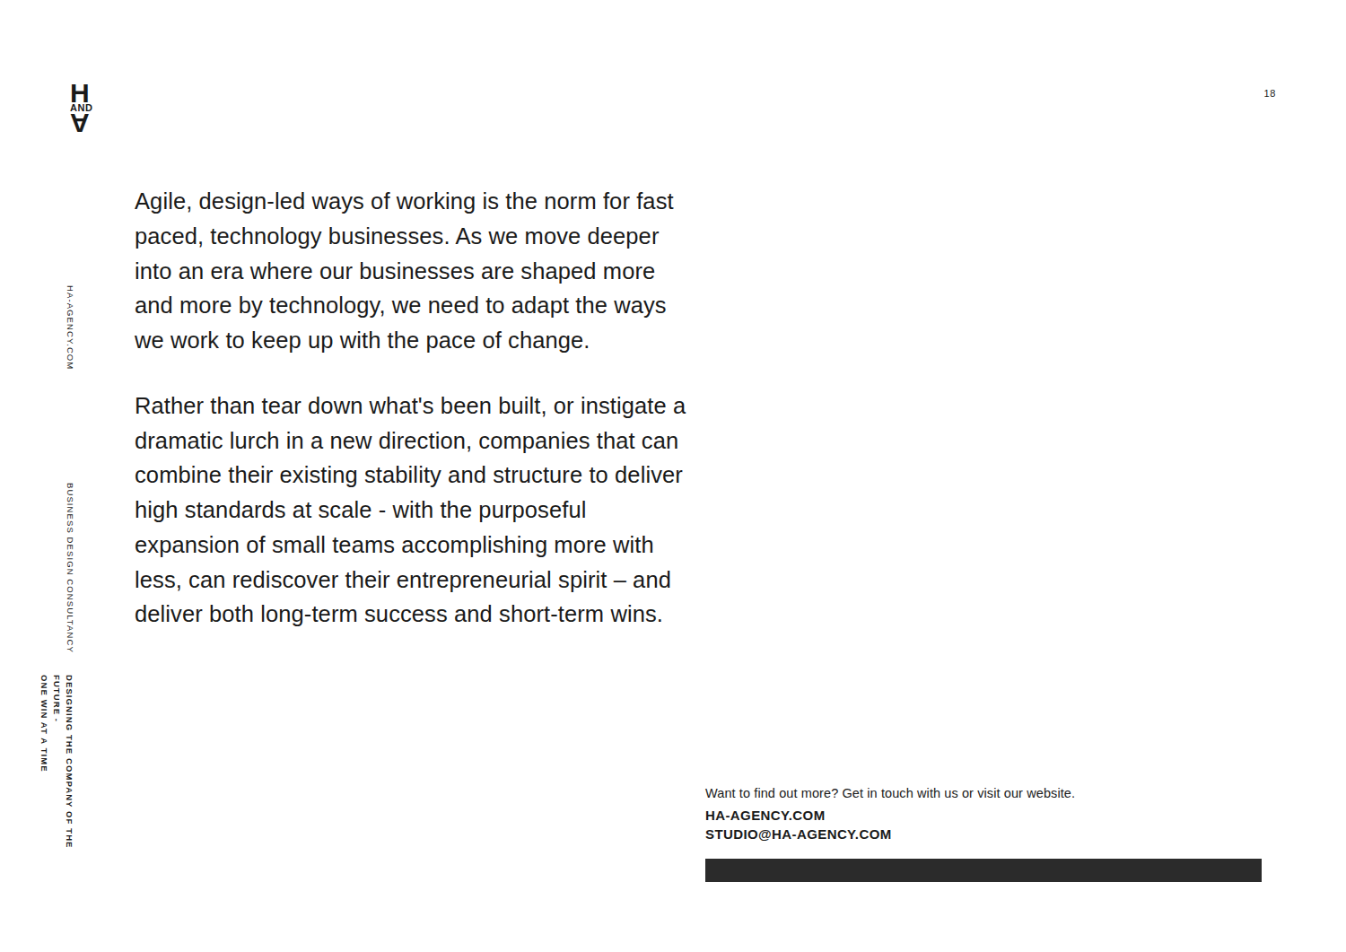H AND A
18
HA-AGENCY.COM
BUSINESS DESIGN CONSULTANCY
DESIGNING THE COMPANY OF THE FUTURE -
ONE WIN AT A TIME
Agile, design-led ways of working is the norm for fast paced, technology businesses. As we move deeper into an era where our businesses are shaped more and more by technology, we need to adapt the ways we work to keep up with the pace of change.
Rather than tear down what's been built, or instigate a dramatic lurch in a new direction, companies that can combine their existing stability and structure to deliver high standards at scale - with the purposeful expansion of small teams accomplishing more with less, can rediscover their entrepreneurial spirit – and deliver both long-term success and short-term wins.
Want to find out more? Get in touch with us or visit our website.
HA-AGENCY.COM STUDIO@HA-AGENCY.COM